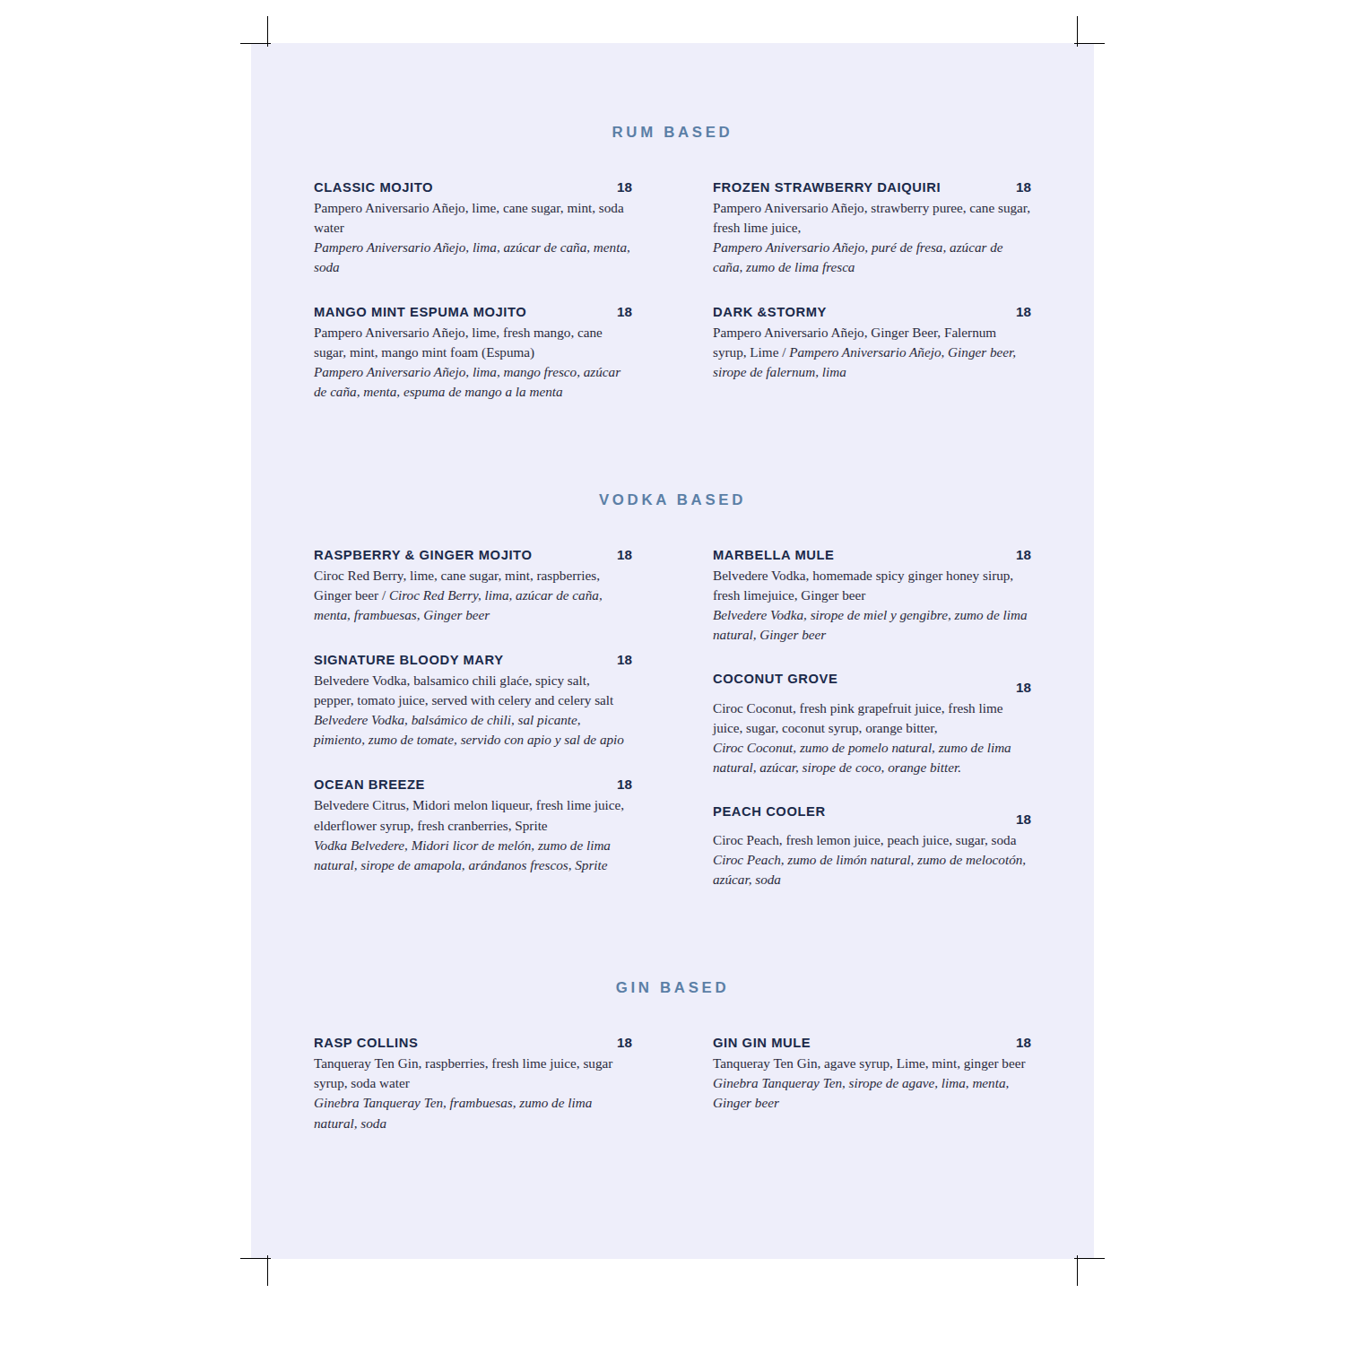Rum Based
Classic Mojito 18
Pampero Aniversario Añejo, lime, cane sugar, mint, soda water Pampero Aniversario Añejo, lima, azúcar de caña, menta, soda
Mango Mint Espuma Mojito 18
Pampero Aniversario Añejo, lime, fresh mango, cane sugar, mint, mango mint foam (Espuma) Pampero Aniversario Añejo, lima, mango fresco, azúcar de caña, menta, espuma de mango a la menta
Frozen Strawberry Daiquiri 18
Pampero Aniversario Añejo, strawberry puree, cane sugar, fresh lime juice, Pampero Aniversario Añejo, puré de fresa, azúcar de caña, zumo de lima fresca
Dark &Stormy 18
Pampero Aniversario Añejo, Ginger Beer, Falernum syrup, Lime / Pampero Aniversario Añejo, Ginger beer, sirope de falernum, lima
Vodka Based
Raspberry & Ginger Mojito 18
Ciroc Red Berry, lime, cane sugar, mint, raspberries, Ginger beer / Ciroc Red Berry, lima, azúcar de caña, menta, frambuesas, Ginger beer
Signature Bloody Mary 18
Belvedere Vodka, balsamico chili glaće, spicy salt, pepper, tomato juice, served with celery and celery salt Belvedere Vodka, balsámico de chili, sal picante, pimiento, zumo de tomate, servido con apio y sal de apio
Ocean Breeze 18
Belvedere Citrus, Midori melon liqueur, fresh lime juice, elderflower syrup, fresh cranberries, Sprite Vodka Belvedere, Midori licor de melón, zumo de lima natural, sirope de amapola, arándanos frescos, Sprite
Marbella Mule 18
Belvedere Vodka, homemade spicy ginger honey sirup, fresh limejuice, Ginger beer Belvedere Vodka, sirope de miel y gengibre, zumo de lima natural, Ginger beer
Coconut Grove 18
Ciroc Coconut, fresh pink grapefruit juice, fresh lime juice, sugar, coconut syrup, orange bitter, Ciroc Coconut, zumo de pomelo natural, zumo de lima natural, azúcar, sirope de coco, orange bitter.
Peach Cooler 18
Ciroc Peach, fresh lemon juice, peach juice, sugar, soda Ciroc Peach, zumo de limón natural, zumo de melocotón, azúcar, soda
Gin Based
Rasp Collins 18
Tanqueray Ten Gin, raspberries, fresh lime juice, sugar syrup, soda water Ginebra Tanqueray Ten, frambuesas, zumo de lima natural, soda
Gin Gin Mule 18
Tanqueray Ten Gin, agave syrup, Lime, mint, ginger beer Ginebra Tanqueray Ten, sirope de agave, lima, menta, Ginger beer